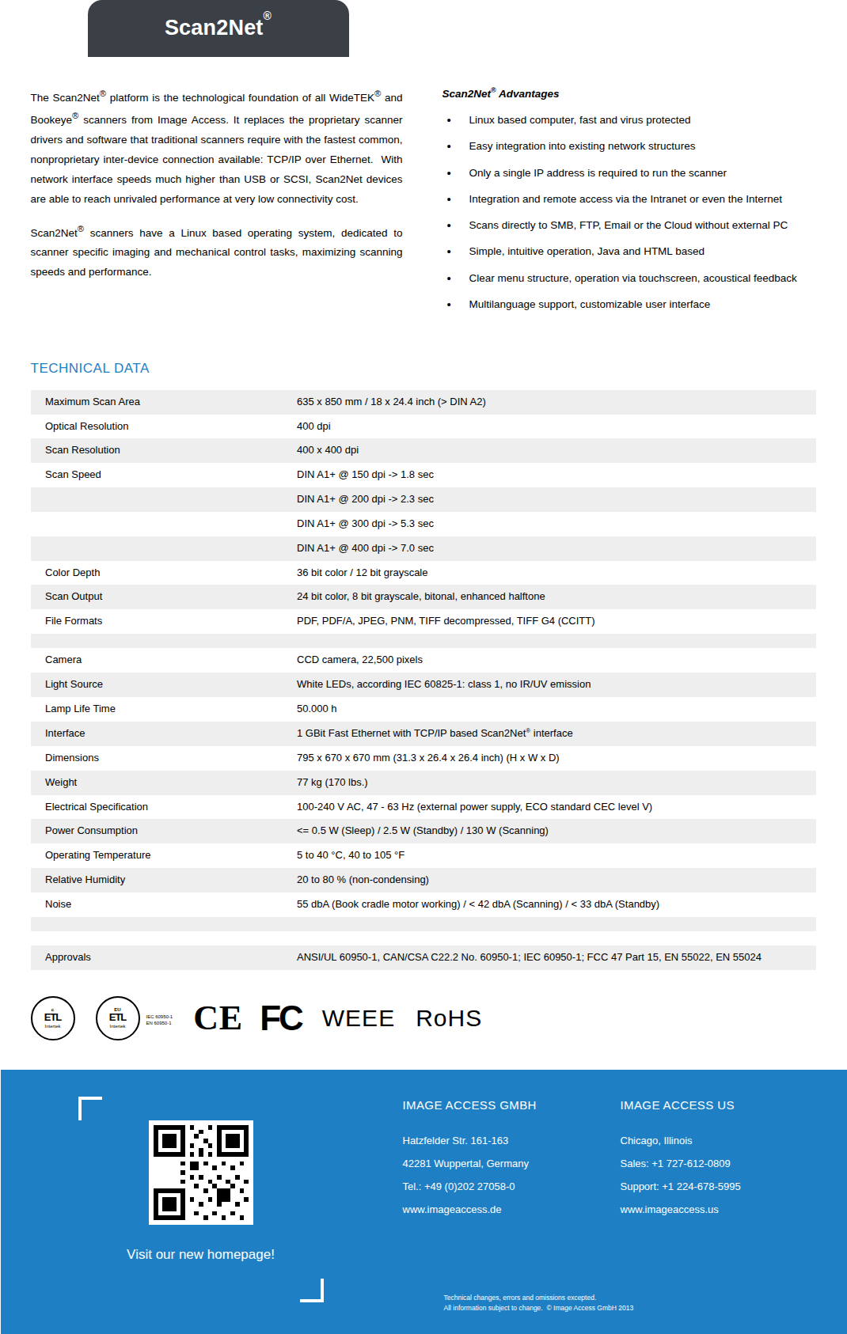Scan2Net®
The Scan2Net® platform is the technological foundation of all WideTEK® and Bookeye® scanners from Image Access. It replaces the proprietary scanner drivers and software that traditional scanners require with the fastest common, nonproprietary inter-device connection available: TCP/IP over Ethernet. With network interface speeds much higher than USB or SCSI, Scan2Net devices are able to reach unrivaled performance at very low connectivity cost.
Scan2Net® scanners have a Linux based operating system, dedicated to scanner specific imaging and mechanical control tasks, maximizing scanning speeds and performance.
Scan2Net® Advantages
Linux based computer, fast and virus protected
Easy integration into existing network structures
Only a single IP address is required to run the scanner
Integration and remote access via the Intranet or even the Internet
Scans directly to SMB, FTP, Email or the Cloud without external PC
Simple, intuitive operation, Java and HTML based
Clear menu structure, operation via touchscreen, acoustical feedback
Multilanguage support, customizable user interface
TECHNICAL DATA
| Maximum Scan Area | 635 x 850 mm / 18 x 24.4 inch (> DIN A2) |
| Optical Resolution | 400 dpi |
| Scan Resolution | 400 x 400 dpi |
| Scan Speed | DIN A1+ @ 150 dpi -> 1.8 sec |
| | DIN A1+ @ 200 dpi -> 2.3 sec |
| | DIN A1+ @ 300 dpi -> 5.3 sec |
| | DIN A1+ @ 400 dpi -> 7.0 sec |
| Color Depth | 36 bit color / 12 bit grayscale |
| Scan Output | 24 bit color, 8 bit grayscale, bitonal, enhanced halftone |
| File Formats | PDF, PDF/A, JPEG, PNM, TIFF decompressed, TIFF G4 (CCITT) |
| Camera | CCD camera, 22,500 pixels |
| Light Source | White LEDs, according IEC 60825-1: class 1, no IR/UV emission |
| Lamp Life Time | 50.000 h |
| Interface | 1 GBit Fast Ethernet with TCP/IP based Scan2Net ® interface |
| Dimensions | 795 x 670 x 670 mm (31.3 x 26.4 x 26.4 inch) (H x W x D) |
| Weight | 77 kg (170 lbs.) |
| Electrical Specification | 100-240 V AC, 47 - 63 Hz (external power supply, ECO standard CEC level V) |
| Power Consumption | <= 0.5 W (Sleep) / 2.5 W (Standby) / 130 W (Scanning) |
| Operating Temperature | 5 to 40 °C, 40 to 105 °F |
| Relative Humidity | 20 to 80 % (non-condensing) |
| Noise | 55 dbA (Book cradle motor working) / < 42 dbA (Scanning) / < 33 dbA (Standby) |
| Approvals | ANSI/UL 60950-1, CAN/CSA C22.2 No. 60950-1; IEC 60950-1; FCC 47 Part 15, EN 55022, EN 55024 |
c ETL Intertek
EU ETL Intertek
IEC 60950-1
EN 60950-1
C E
FC
WEEE
RoHS
Visit our new homepage!
IMAGE ACCESS GMBH
Hatzfelder Str. 161-163
42281 Wuppertal, Germany
Tel.: +49 (0)202 27058-0
www.imageaccess.de
IMAGE ACCESS US
Chicago, Illinois
Sales: +1 727-612-0809
Support: +1 224-678-5995
www.imageaccess.us
Technical changes, errors and omissions excepted.
All information subject to change. © Image Access GmbH 2013